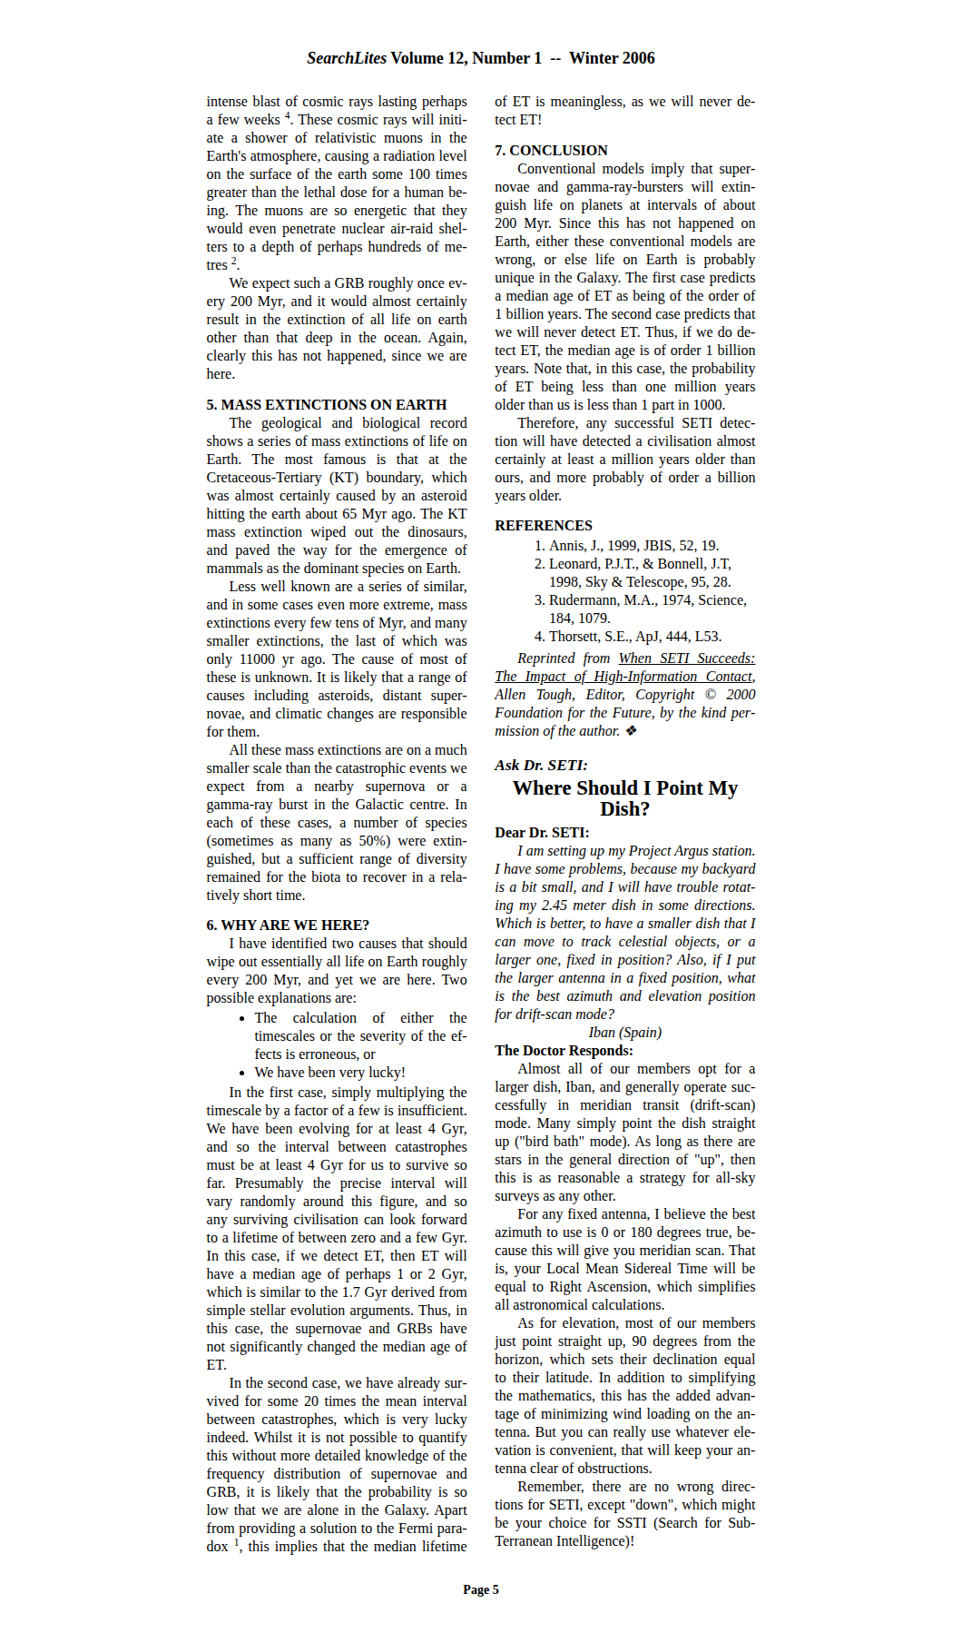SearchLites Volume 12, Number 1 -- Winter 2006
intense blast of cosmic rays lasting perhaps a few weeks 4. These cosmic rays will initiate a shower of relativistic muons in the Earth's atmosphere, causing a radiation level on the surface of the earth some 100 times greater than the lethal dose for a human being. The muons are so energetic that they would even penetrate nuclear air-raid shelters to a depth of perhaps hundreds of metres 2.
We expect such a GRB roughly once every 200 Myr, and it would almost certainly result in the extinction of all life on earth other than that deep in the ocean. Again, clearly this has not happened, since we are here.
5. MASS EXTINCTIONS ON EARTH
The geological and biological record shows a series of mass extinctions of life on Earth. The most famous is that at the Cretaceous-Tertiary (KT) boundary, which was almost certainly caused by an asteroid hitting the earth about 65 Myr ago. The KT mass extinction wiped out the dinosaurs, and paved the way for the emergence of mammals as the dominant species on Earth.
Less well known are a series of similar, and in some cases even more extreme, mass extinctions every few tens of Myr, and many smaller extinctions, the last of which was only 11000 yr ago. The cause of most of these is unknown. It is likely that a range of causes including asteroids, distant supernovae, and climatic changes are responsible for them.
All these mass extinctions are on a much smaller scale than the catastrophic events we expect from a nearby supernova or a gamma-ray burst in the Galactic centre. In each of these cases, a number of species (sometimes as many as 50%) were extinguished, but a sufficient range of diversity remained for the biota to recover in a relatively short time.
6. WHY ARE WE HERE?
I have identified two causes that should wipe out essentially all life on Earth roughly every 200 Myr, and yet we are here. Two possible explanations are:
The calculation of either the timescales or the severity of the effects is erroneous, or
We have been very lucky!
In the first case, simply multiplying the timescale by a factor of a few is insufficient. We have been evolving for at least 4 Gyr, and so the interval between catastrophes must be at least 4 Gyr for us to survive so far. Presumably the precise interval will vary randomly around this figure, and so any surviving civilisation can look forward to a lifetime of between zero and a few Gyr. In this case, if we detect ET, then ET will have a median age of perhaps 1 or 2 Gyr, which is similar to the 1.7 Gyr derived from simple stellar evolution arguments. Thus, in this case, the supernovae and GRBs have not significantly changed the median age of ET.
In the second case, we have already survived for some 20 times the mean interval between catastrophes, which is very lucky indeed. Whilst it is not possible to quantify this without more detailed knowledge of the frequency distribution of supernovae and GRB, it is likely that the probability is so low that we are alone in the Galaxy. Apart from providing a solution to the Fermi paradox 1, this implies that the median lifetime of ET is meaningless, as we will never detect ET!
7. CONCLUSION
Conventional models imply that supernovae and gamma-ray-bursters will extinguish life on planets at intervals of about 200 Myr. Since this has not happened on Earth, either these conventional models are wrong, or else life on Earth is probably unique in the Galaxy. The first case predicts a median age of ET as being of the order of 1 billion years. The second case predicts that we will never detect ET. Thus, if we do detect ET, the median age is of order 1 billion years. Note that, in this case, the probability of ET being less than one million years older than us is less than 1 part in 1000.
Therefore, any successful SETI detection will have detected a civilisation almost certainly at least a million years older than ours, and more probably of order a billion years older.
REFERENCES
Annis, J., 1999, JBIS, 52, 19.
Leonard, P.J.T., & Bonnell, J.T, 1998, Sky & Telescope, 95, 28.
Rudermann, M.A., 1974, Science, 184, 1079.
Thorsett, S.E., ApJ, 444, L53.
Reprinted from When SETI Succeeds: The Impact of High-Information Contact, Allen Tough, Editor, Copyright © 2000 Foundation for the Future, by the kind permission of the author. ❖
Ask Dr. SETI:
Where Should I Point My Dish?
Dear Dr. SETI:
I am setting up my Project Argus station. I have some problems, because my backyard is a bit small, and I will have trouble rotating my 2.45 meter dish in some directions. Which is better, to have a smaller dish that I can move to track celestial objects, or a larger one, fixed in position? Also, if I put the larger antenna in a fixed position, what is the best azimuth and elevation position for drift-scan mode?
Iban (Spain)
The Doctor Responds:
Almost all of our members opt for a larger dish, Iban, and generally operate successfully in meridian transit (drift-scan) mode. Many simply point the dish straight up ("bird bath" mode). As long as there are stars in the general direction of "up", then this is as reasonable a strategy for all-sky surveys as any other.
For any fixed antenna, I believe the best azimuth to use is 0 or 180 degrees true, because this will give you meridian scan. That is, your Local Mean Sidereal Time will be equal to Right Ascension, which simplifies all astronomical calculations.
As for elevation, most of our members just point straight up, 90 degrees from the horizon, which sets their declination equal to their latitude. In addition to simplifying the mathematics, this has the added advantage of minimizing wind loading on the antenna. But you can really use whatever elevation is convenient, that will keep your antenna clear of obstructions.
Remember, there are no wrong directions for SETI, except "down", which might be your choice for SSTI (Search for Sub-Terranean Intelligence)!
Page 5